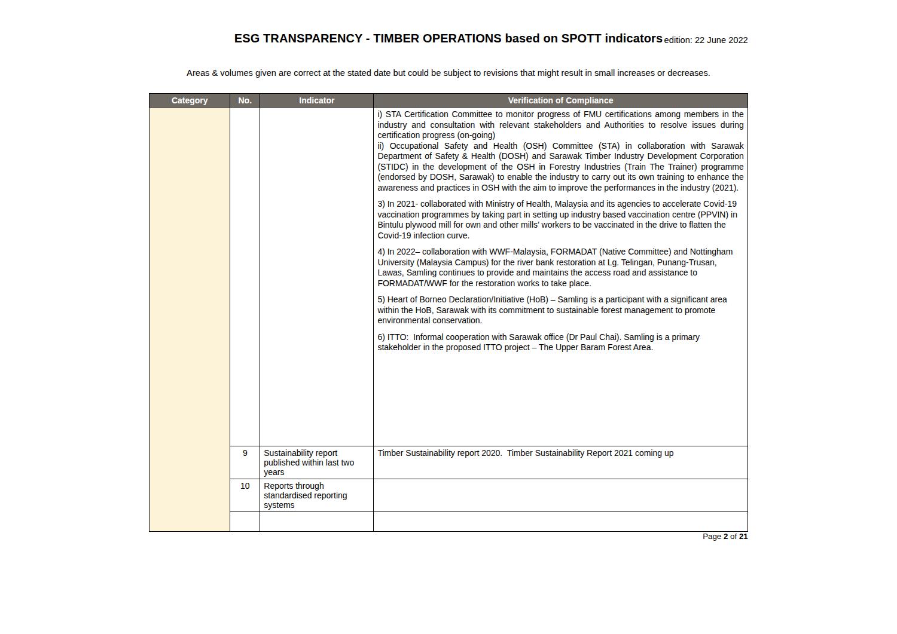ESG TRANSPARENCY - TIMBER OPERATIONS based on SPOTT indicators
edition: 22 June 2022
Areas & volumes given are correct at the stated date but could be subject to revisions that might result in small increases or decreases.
| Category | No. | Indicator | Verification of Compliance |
| --- | --- | --- | --- |
| | | | i) STA Certification Committee to monitor progress of FMU certifications among members in the industry and consultation with relevant stakeholders and Authorities to resolve issues during certification progress (on-going) ii) Occupational Safety and Health (OSH) Committee (STA) in collaboration with Sarawak Department of Safety & Health (DOSH) and Sarawak Timber Industry Development Corporation (STIDC) in the development of the OSH in Forestry Industries (Train The Trainer) programme (endorsed by DOSH, Sarawak) to enable the industry to carry out its own training to enhance the awareness and practices in OSH with the aim to improve the performances in the industry (2021). 3) In 2021- collaborated with Ministry of Health, Malaysia and its agencies to accelerate Covid-19 vaccination programmes by taking part in setting up industry based vaccination centre (PPVIN) in Bintulu plywood mill for own and other mills’ workers to be vaccinated in the drive to flatten the Covid-19 infection curve. 4) In 2022– collaboration with WWF-Malaysia, FORMADAT (Native Committee) and Nottingham University (Malaysia Campus) for the river bank restoration at Lg. Telingan, Punang-Trusan, Lawas, Samling continues to provide and maintains the access road and assistance to FORMADAT/WWF for the restoration works to take place. 5) Heart of Borneo Declaration/Initiative (HoB) – Samling is a participant with a significant area within the HoB, Sarawak with its commitment to sustainable forest management to promote environmental conservation. 6) ITTO: Informal cooperation with Sarawak office (Dr Paul Chai). Samling is a primary stakeholder in the proposed ITTO project – The Upper Baram Forest Area. |
| 9 | Sustainability report published within last two years | Timber Sustainability report 2020. Timber Sustainability Report 2021 coming up |
| 10 | Reports through standardised reporting systems | |
Page 2 of 21